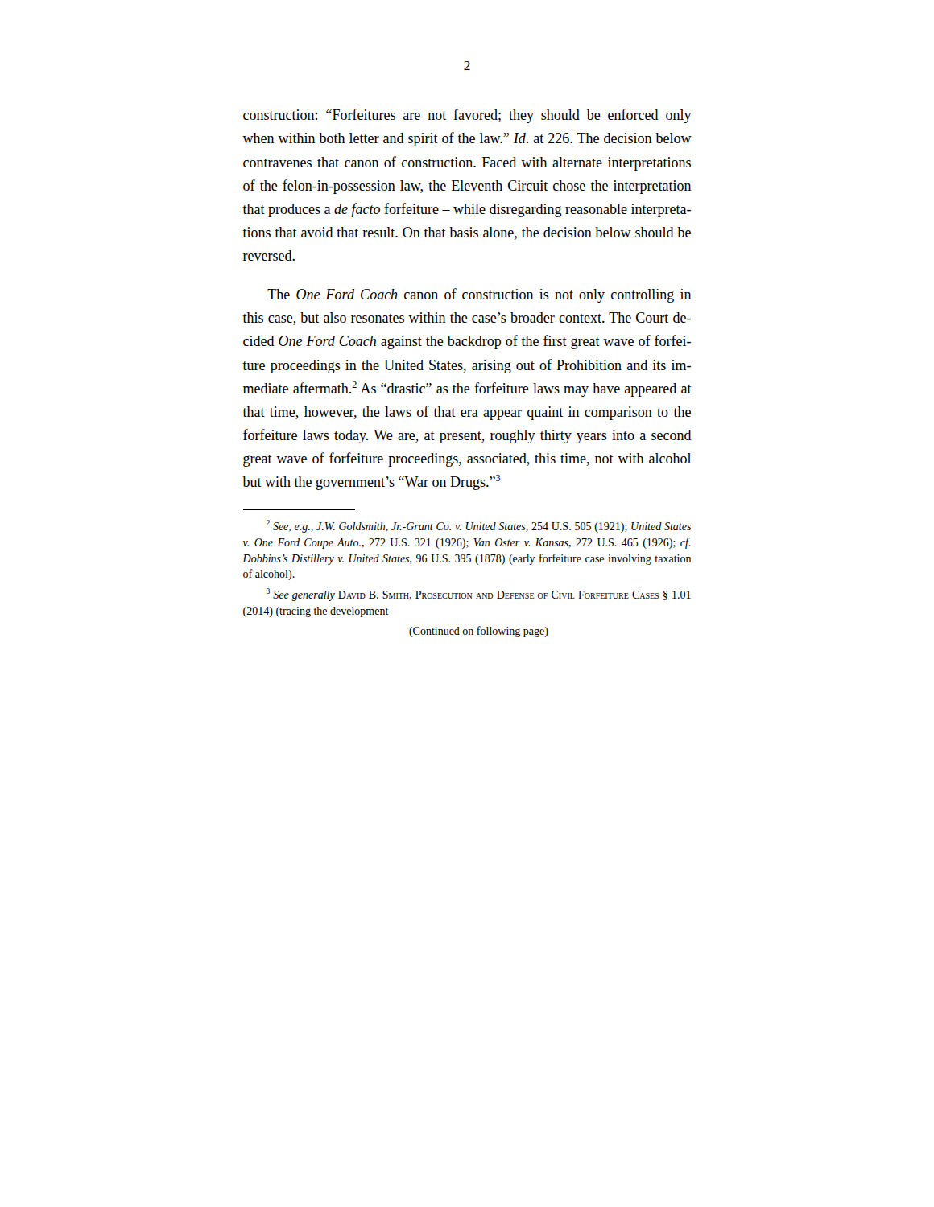2
construction: “Forfeitures are not favored; they should be enforced only when within both letter and spirit of the law.” Id. at 226. The decision below contravenes that canon of construction. Faced with alternate interpretations of the felon-in-possession law, the Eleventh Circuit chose the interpretation that produces a de facto forfeiture – while disregarding reasonable interpretations that avoid that result. On that basis alone, the decision below should be reversed.
The One Ford Coach canon of construction is not only controlling in this case, but also resonates within the case’s broader context. The Court decided One Ford Coach against the backdrop of the first great wave of forfeiture proceedings in the United States, arising out of Prohibition and its immediate aftermath.2 As “drastic” as the forfeiture laws may have appeared at that time, however, the laws of that era appear quaint in comparison to the forfeiture laws today. We are, at present, roughly thirty years into a second great wave of forfeiture proceedings, associated, this time, not with alcohol but with the government’s “War on Drugs.”3
2 See, e.g., J.W. Goldsmith, Jr.-Grant Co. v. United States, 254 U.S. 505 (1921); United States v. One Ford Coupe Auto., 272 U.S. 321 (1926); Van Oster v. Kansas, 272 U.S. 465 (1926); cf. Dobbins’s Distillery v. United States, 96 U.S. 395 (1878) (early forfeiture case involving taxation of alcohol).
3 See generally David B. Smith, Prosecution and Defense of Civil Forfeiture Cases § 1.01 (2014) (tracing the development
(Continued on following page)